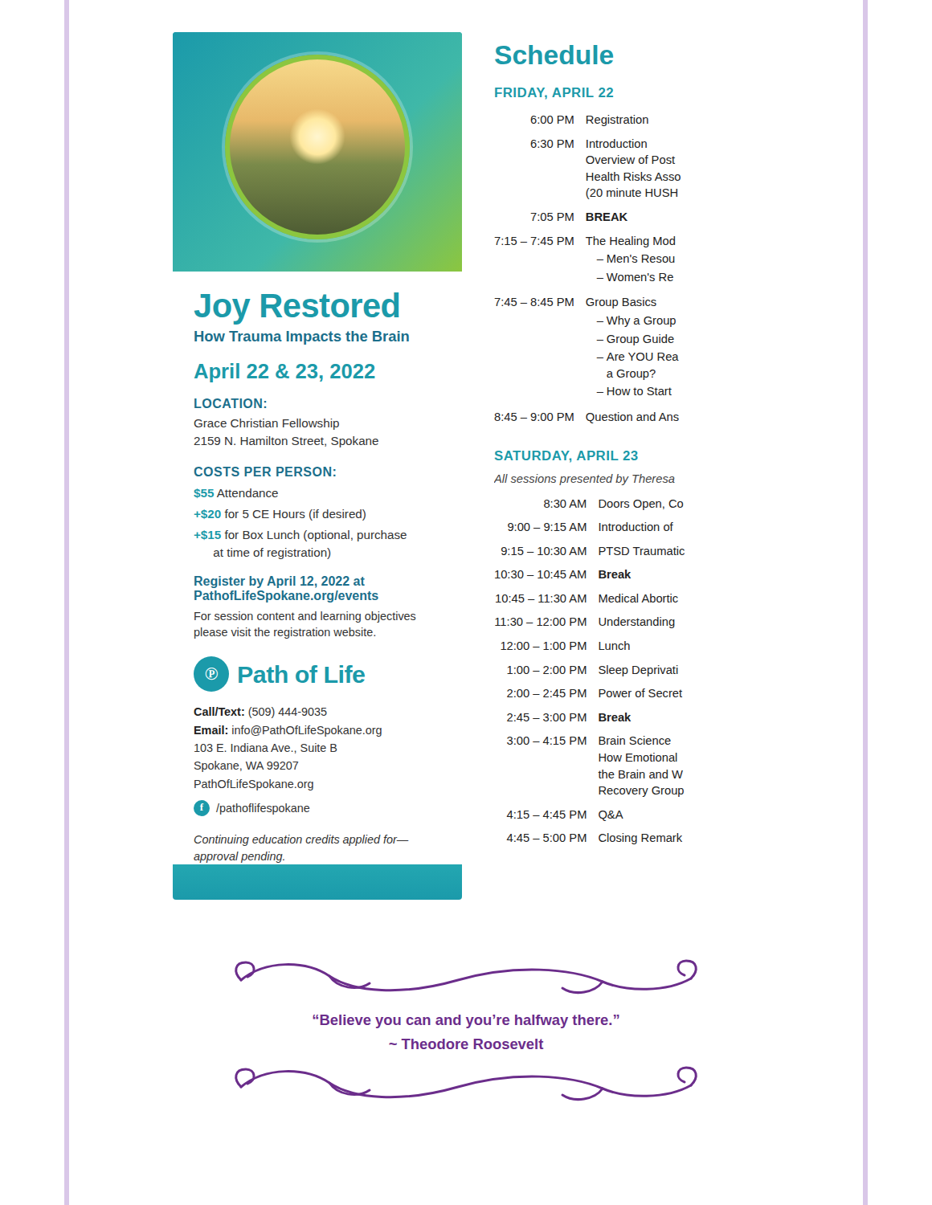Joy Restored
How Trauma Impacts the Brain
April 22 & 23, 2022
Location:
Grace Christian Fellowship
2159 N. Hamilton Street, Spokane
Costs per person:
$55 Attendance
+$20 for 5 CE Hours (if desired)
+$15 for Box Lunch (optional, purchase at time of registration)
Register by April 12, 2022 at
PathofLifeSpokane.org/events
For session content and learning objectives please visit the registration website.
℗ Path of Life
Call/Text: (509) 444-9035
Email: info@PathOfLifeSpokane.org
103 E. Indiana Ave., Suite B
Spokane, WA 99207
PathOfLifeSpokane.org
f /pathoflifespokane
Continuing education credits applied for—approval pending.
Schedule
Friday, April 22
| 6:00 PM | Registration |
| 6:30 PM | Introduction Overview of Post Health Risks Asso (20 minute HUSH |
| 7:05 PM | BREAK |
| 7:15 – 7:45 PM | The Healing Mod Men's Resou Women's Re |
| 7:45 – 8:45 PM | Group Basics Why a Group Group Guide Are YOU Rea a Group? How to Start |
| 8:45 – 9:00 PM | Question and Ans |
Saturday, April 23
All sessions presented by Theresa
| 8:30 AM | Doors Open, Co |
| 9:00 – 9:15 AM | Introduction of |
| 9:15 – 10:30 AM | PTSD Traumatic |
| 10:30 – 10:45 AM | Break |
| 10:45 – 11:30 AM | Medical Abortic |
| 11:30 – 12:00 PM | Understanding |
| 12:00 – 1:00 PM | Lunch |
| 1:00 – 2:00 PM | Sleep Deprivati |
| 2:00 – 2:45 PM | Power of Secret |
| 2:45 – 3:00 PM | Break |
| 3:00 – 4:15 PM | Brain Science How Emotional the Brain and W Recovery Group |
| 4:15 – 4:45 PM | Q&A |
| 4:45 – 5:00 PM | Closing Remark |
“Believe you can and you’re halfway there.” ~ Theodore Roosevelt